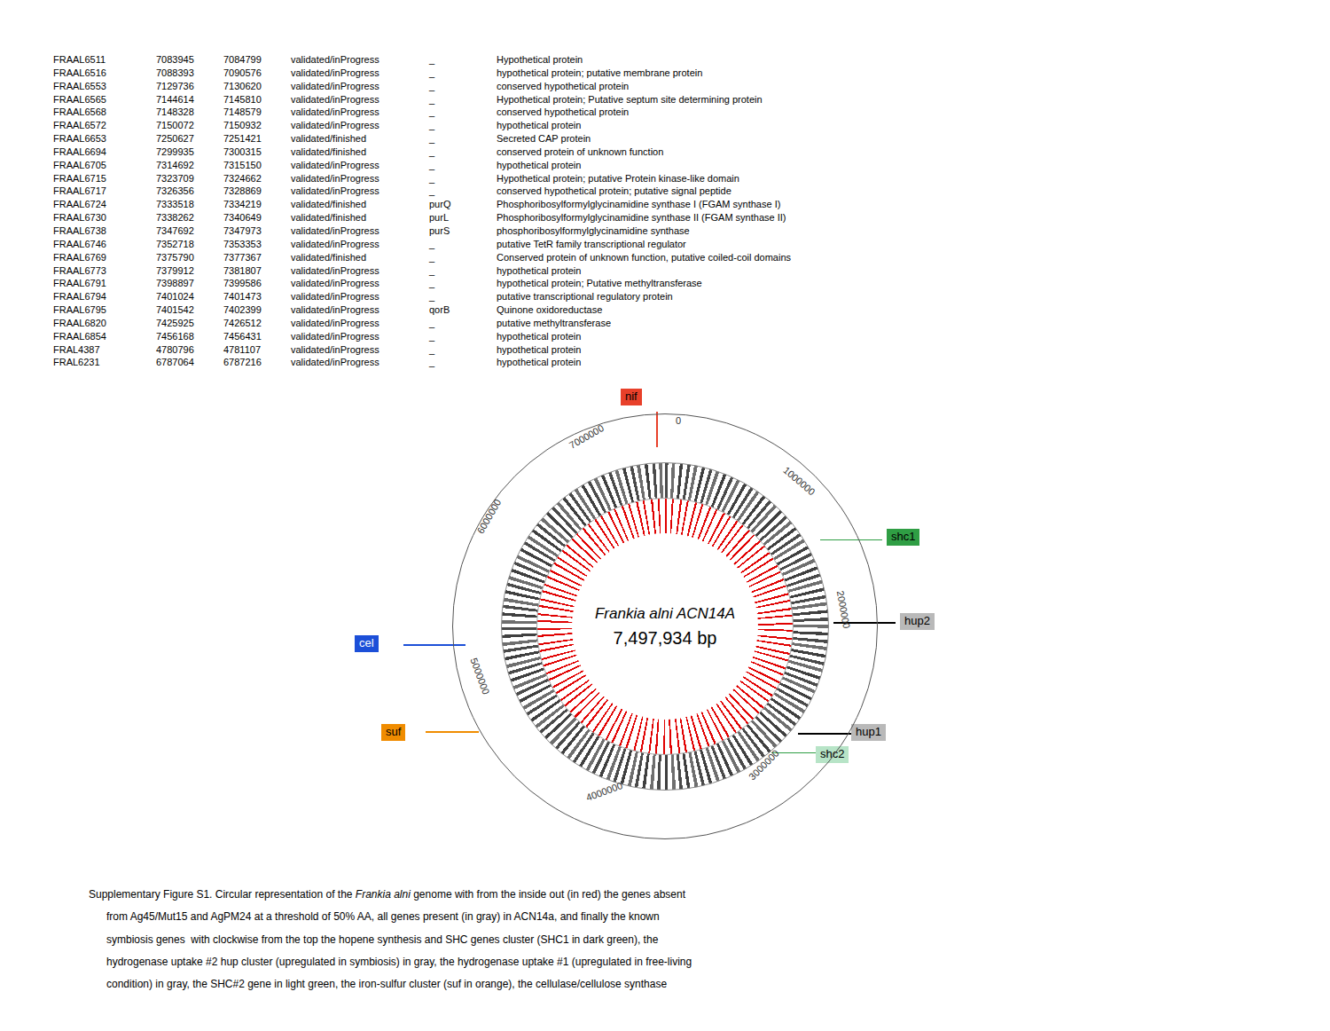| FRAAL6511 | 7083945 | 7084799 | validated/inProgress | _ | Hypothetical protein |
| FRAAL6516 | 7088393 | 7090576 | validated/inProgress | _ | hypothetical protein; putative membrane protein |
| FRAAL6553 | 7129736 | 7130620 | validated/inProgress | _ | conserved hypothetical protein |
| FRAAL6565 | 7144614 | 7145810 | validated/inProgress | _ | Hypothetical protein; Putative septum site determining protein |
| FRAAL6568 | 7148328 | 7148579 | validated/inProgress | _ | conserved hypothetical protein |
| FRAAL6572 | 7150072 | 7150932 | validated/inProgress | _ | hypothetical protein |
| FRAAL6653 | 7250627 | 7251421 | validated/finished | _ | Secreted CAP protein |
| FRAAL6694 | 7299935 | 7300315 | validated/finished | _ | conserved protein of unknown function |
| FRAAL6705 | 7314692 | 7315150 | validated/inProgress | _ | hypothetical protein |
| FRAAL6715 | 7323709 | 7324662 | validated/inProgress | _ | Hypothetical protein; putative Protein kinase-like domain |
| FRAAL6717 | 7326356 | 7328869 | validated/inProgress | _ | conserved hypothetical protein; putative signal peptide |
| FRAAL6724 | 7333518 | 7334219 | validated/finished | purQ | Phosphoribosylformylglycinamidine synthase I (FGAM synthase I) |
| FRAAL6730 | 7338262 | 7340649 | validated/finished | purL | Phosphoribosylformylglycinamidine synthase II (FGAM synthase II) |
| FRAAL6738 | 7347692 | 7347973 | validated/inProgress | purS | phosphoribosylformylglycinamidine synthase |
| FRAAL6746 | 7352718 | 7353353 | validated/inProgress | _ | putative TetR family transcriptional regulator |
| FRAAL6769 | 7375790 | 7377367 | validated/finished | _ | Conserved protein of unknown function, putative coiled-coil domains |
| FRAAL6773 | 7379912 | 7381807 | validated/inProgress | _ | hypothetical protein |
| FRAAL6791 | 7398897 | 7399586 | validated/inProgress | _ | hypothetical protein; Putative methyltransferase |
| FRAAL6794 | 7401024 | 7401473 | validated/inProgress | _ | putative transcriptional regulatory protein |
| FRAAL6795 | 7401542 | 7402399 | validated/inProgress | qorB | Quinone oxidoreductase |
| FRAAL6820 | 7425925 | 7426512 | validated/inProgress | _ | putative methyltransferase |
| FRAAL6854 | 7456168 | 7456431 | validated/inProgress | _ | hypothetical protein |
| FRAL4387 | 4780796 | 4781107 | validated/inProgress | _ | hypothetical protein |
| FRAL6231 | 6787064 | 6787216 | validated/inProgress | _ | hypothetical protein |
nif
shc1
hup2
hup1
shc2
suf
cel
Frankia alni ACN14A
7,497,934 bp
0 1000000 2000000 3000000 4000000 5000000 6000000 7000000
Supplementary Figure S1. Circular representation of the Frankia alni genome with from the inside out (in red) the genes absent
from Ag45/Mut15 and AgPM24 at a threshold of 50% AA, all genes present (in gray) in ACN14a, and finally the known
symbiosis genes with clockwise from the top the hopene synthesis and SHC genes cluster (SHC1 in dark green), the
hydrogenase uptake #2 hup cluster (upregulated in symbiosis) in gray, the hydrogenase uptake #1 (upregulated in free-living
condition) in gray, the SHC#2 gene in light green, the iron-sulfur cluster (suf in orange), the cellulase/cellulose synthase